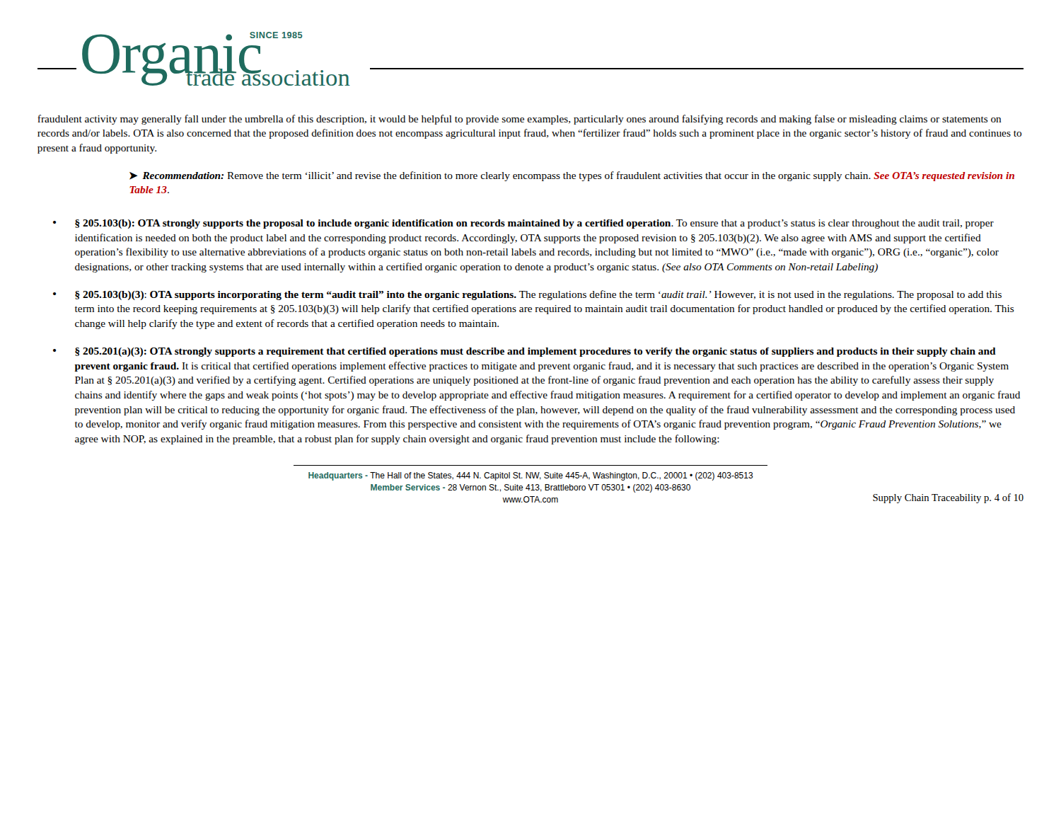SINCE 1985 Organic trade association
fraudulent activity may generally fall under the umbrella of this description, it would be helpful to provide some examples, particularly ones around falsifying records and making false or misleading claims or statements on records and/or labels. OTA is also concerned that the proposed definition does not encompass agricultural input fraud, when “fertilizer fraud” holds such a prominent place in the organic sector’s history of fraud and continues to present a fraud opportunity.
➤Recommendation: Remove the term ‘illicit’ and revise the definition to more clearly encompass the types of fraudulent activities that occur in the organic supply chain. See OTA’s requested revision in Table 13.
§ 205.103(b): OTA strongly supports the proposal to include organic identification on records maintained by a certified operation. To ensure that a product’s status is clear throughout the audit trail, proper identification is needed on both the product label and the corresponding product records. Accordingly, OTA supports the proposed revision to § 205.103(b)(2). We also agree with AMS and support the certified operation’s flexibility to use alternative abbreviations of a products organic status on both non-retail labels and records, including but not limited to “MWO” (i.e., “made with organic”), ORG (i.e., “organic”), color designations, or other tracking systems that are used internally within a certified organic operation to denote a product’s organic status. (See also OTA Comments on Non-retail Labeling)
§ 205.103(b)(3): OTA supports incorporating the term “audit trail” into the organic regulations. The regulations define the term ‘audit trail.’ However, it is not used in the regulations. The proposal to add this term into the record keeping requirements at § 205.103(b)(3) will help clarify that certified operations are required to maintain audit trail documentation for product handled or produced by the certified operation. This change will help clarify the type and extent of records that a certified operation needs to maintain.
§ 205.201(a)(3): OTA strongly supports a requirement that certified operations must describe and implement procedures to verify the organic status of suppliers and products in their supply chain and prevent organic fraud. It is critical that certified operations implement effective practices to mitigate and prevent organic fraud, and it is necessary that such practices are described in the operation’s Organic System Plan at § 205.201(a)(3) and verified by a certifying agent. Certified operations are uniquely positioned at the front-line of organic fraud prevention and each operation has the ability to carefully assess their supply chains and identify where the gaps and weak points (‘hot spots’) may be to develop appropriate and effective fraud mitigation measures. A requirement for a certified operator to develop and implement an organic fraud prevention plan will be critical to reducing the opportunity for organic fraud. The effectiveness of the plan, however, will depend on the quality of the fraud vulnerability assessment and the corresponding process used to develop, monitor and verify organic fraud mitigation measures. From this perspective and consistent with the requirements of OTA’s organic fraud prevention program, “Organic Fraud Prevention Solutions,” we agree with NOP, as explained in the preamble, that a robust plan for supply chain oversight and organic fraud prevention must include the following:
Headquarters - The Hall of the States, 444 N. Capitol St. NW, Suite 445-A, Washington, D.C., 20001 • (202) 403-8513
Member Services - 28 Vernon St., Suite 413, Brattleboro VT 05301 • (202) 403-8630
www.OTA.com
Supply Chain Traceability p. 4 of 10